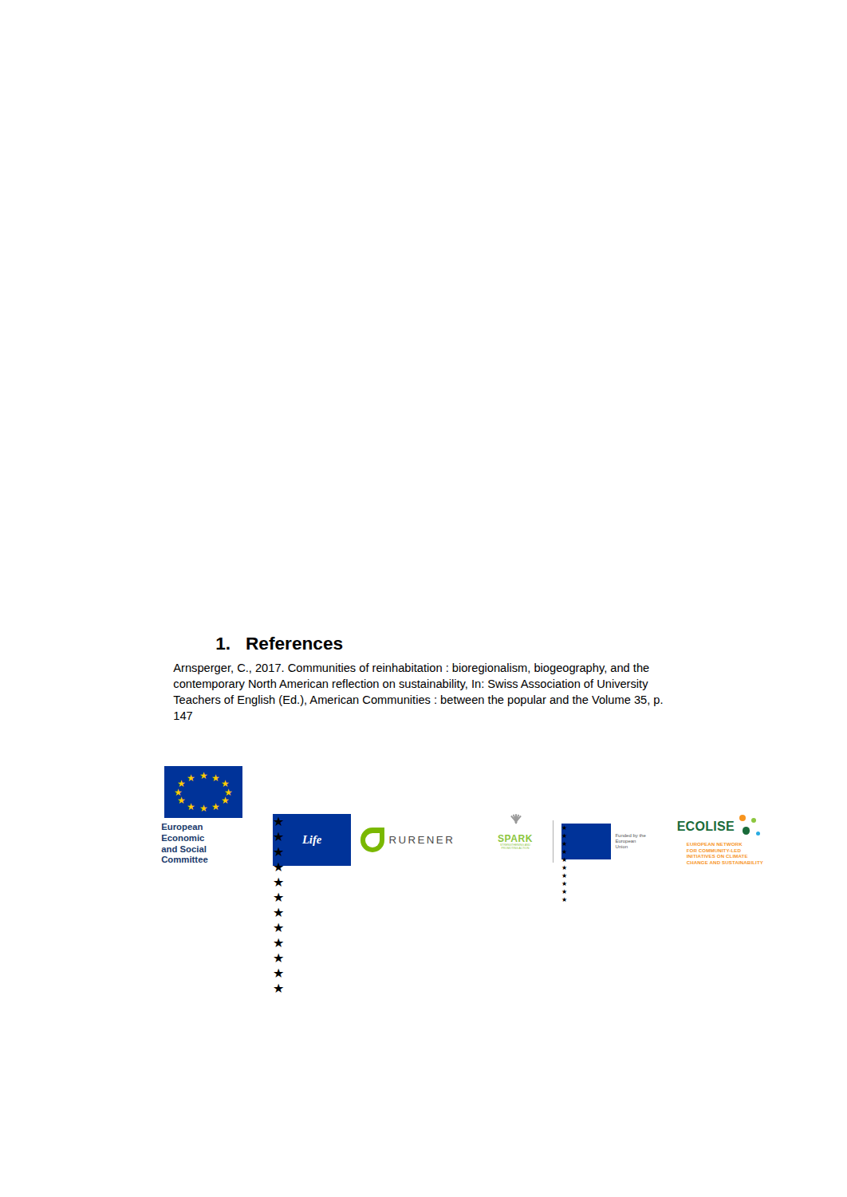1. References
Arnsperger, C., 2017. Communities of reinhabitation : bioregionalism, biogeography, and the contemporary North American reflection on sustainability, In: Swiss Association of University Teachers of English (Ed.), American Communities : between the popular and the Volume 35, p. 147
★
★
★
★
★
★
★
★
★
★
★
★
European Economic
and Social Committee
★
★
★
★
★
★
★
★
★
★
★
★
Life
RURENER
SPARK
STRENGTHENING AND
PROMOTING ACTION
★
★
★
★
★
★
★
★
★
★
Funded by the
European Union
ECOLISE
EUROPEAN NETWORK
FOR COMMUNITY-LED
INITIATIVES ON CLIMATE
CHANGE AND SUSTAINABILITY